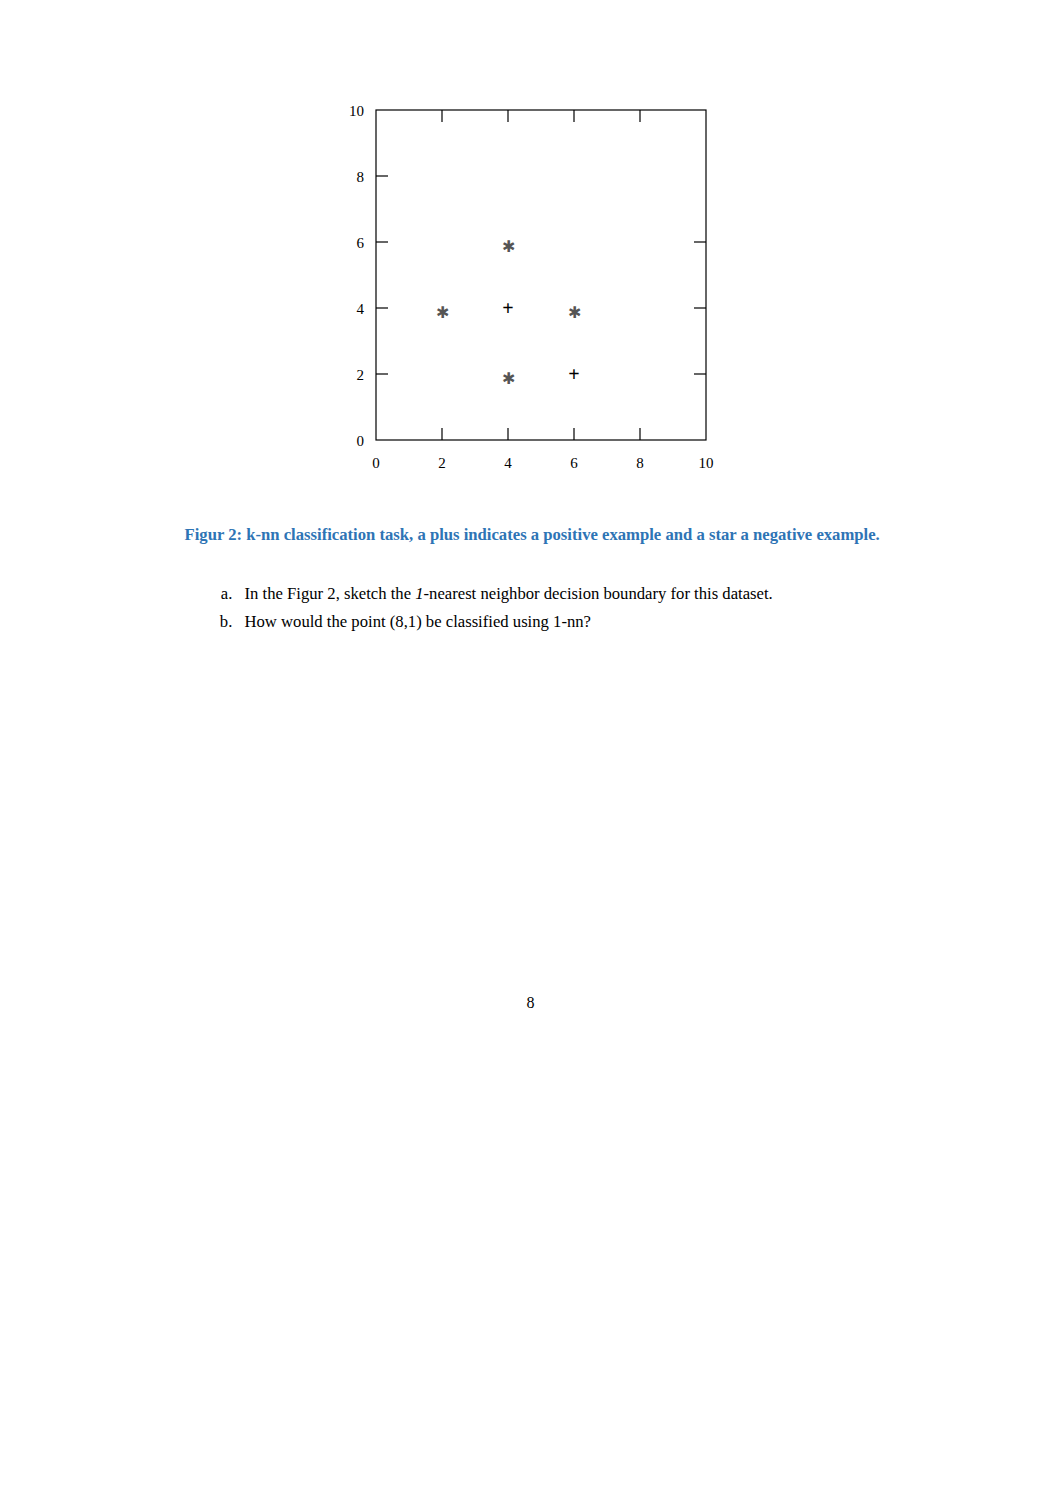10 8 6 4 2 0 0 2 4 6 8 10 ✱ ✱ ✱ ✱ + +
Figur 2: k-nn classification task, a plus indicates a positive example and a star a negative example.
In the Figur 2, sketch the 1-nearest neighbor decision boundary for this dataset.
How would the point (8,1) be classified using 1-nn?
8